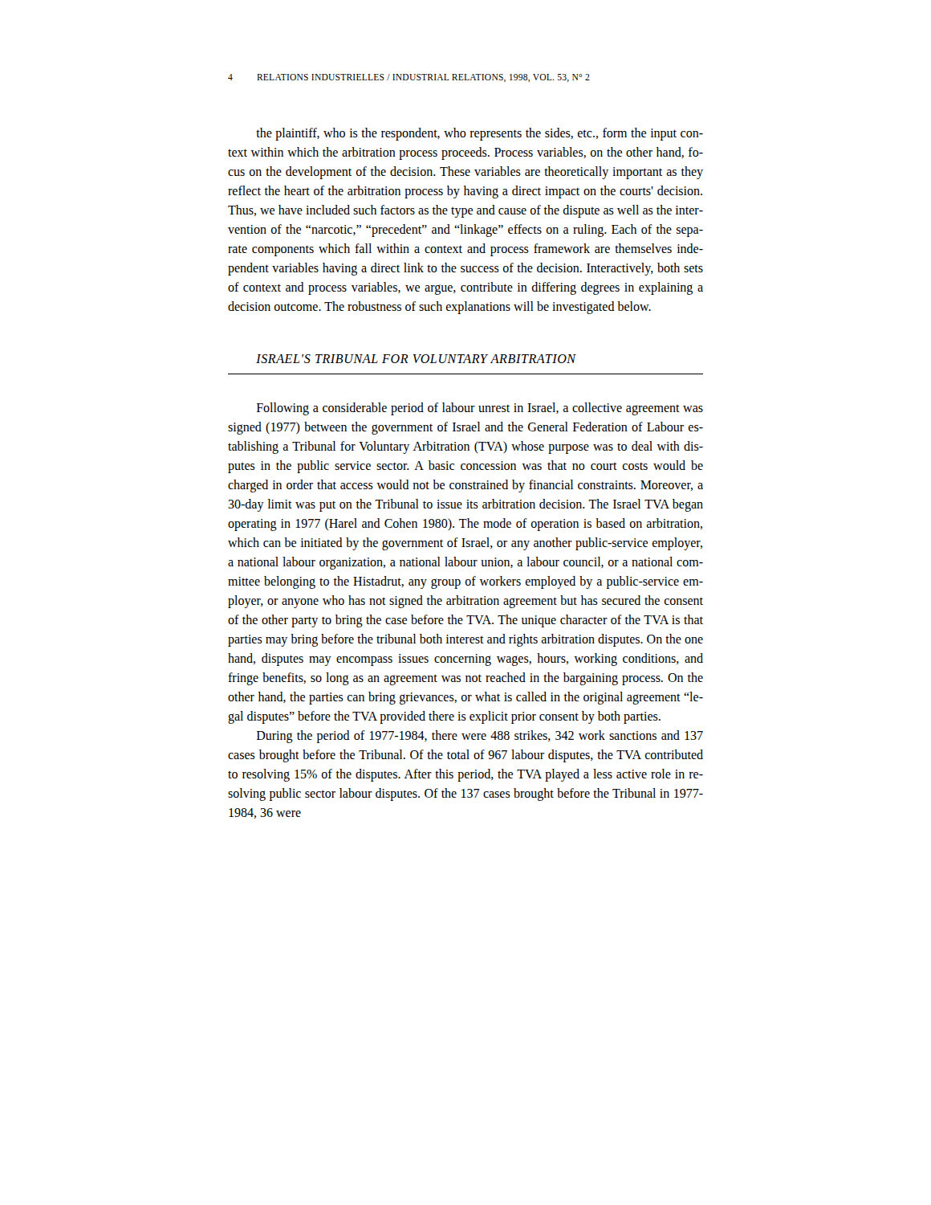4 RELATIONS INDUSTRIELLES / INDUSTRIAL RELATIONS, 1998, VOL. 53, N° 2
the plaintiff, who is the respondent, who represents the sides, etc., form the input context within which the arbitration process proceeds. Process variables, on the other hand, focus on the development of the decision. These variables are theoretically important as they reflect the heart of the arbitration process by having a direct impact on the courts' decision. Thus, we have included such factors as the type and cause of the dispute as well as the intervention of the “narcotic,” “precedent” and “linkage” effects on a ruling. Each of the separate components which fall within a context and process framework are themselves independent variables having a direct link to the success of the decision. Interactively, both sets of context and process variables, we argue, contribute in differing degrees in explaining a decision outcome. The robustness of such explanations will be investigated below.
ISRAEL'S TRIBUNAL FOR VOLUNTARY ARBITRATION
Following a considerable period of labour unrest in Israel, a collective agreement was signed (1977) between the government of Israel and the General Federation of Labour establishing a Tribunal for Voluntary Arbitration (TVA) whose purpose was to deal with disputes in the public service sector. A basic concession was that no court costs would be charged in order that access would not be constrained by financial constraints. Moreover, a 30-day limit was put on the Tribunal to issue its arbitration decision. The Israel TVA began operating in 1977 (Harel and Cohen 1980). The mode of operation is based on arbitration, which can be initiated by the government of Israel, or any another public-service employer, a national labour organization, a national labour union, a labour council, or a national committee belonging to the Histadrut, any group of workers employed by a public-service employer, or anyone who has not signed the arbitration agreement but has secured the consent of the other party to bring the case before the TVA. The unique character of the TVA is that parties may bring before the tribunal both interest and rights arbitration disputes. On the one hand, disputes may encompass issues concerning wages, hours, working conditions, and fringe benefits, so long as an agreement was not reached in the bargaining process. On the other hand, the parties can bring grievances, or what is called in the original agreement “legal disputes” before the TVA provided there is explicit prior consent by both parties.
During the period of 1977-1984, there were 488 strikes, 342 work sanctions and 137 cases brought before the Tribunal. Of the total of 967 labour disputes, the TVA contributed to resolving 15% of the disputes. After this period, the TVA played a less active role in resolving public sector labour disputes. Of the 137 cases brought before the Tribunal in 1977-1984, 36 were